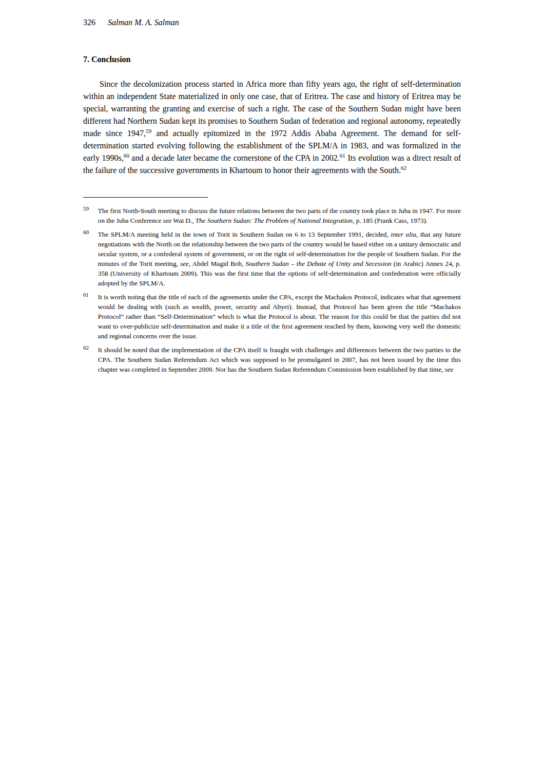326 Salman M. A. Salman
7. Conclusion
Since the decolonization process started in Africa more than fifty years ago, the right of self-determination within an independent State materialized in only one case, that of Eritrea. The case and history of Eritrea may be special, warranting the granting and exercise of such a right. The case of the Southern Sudan might have been different had Northern Sudan kept its promises to Southern Sudan of federation and regional autonomy, repeatedly made since 1947,59 and actually epitomized in the 1972 Addis Ababa Agreement. The demand for self-determination started evolving following the establishment of the SPLM/A in 1983, and was formalized in the early 1990s,60 and a decade later became the cornerstone of the CPA in 2002.61 Its evolution was a direct result of the failure of the successive governments in Khartoum to honor their agreements with the South.62
59 The first North-South meeting to discuss the future relations between the two parts of the country took place in Juba in 1947. For more on the Juba Conference see Wai D., The Southern Sudan: The Problem of National Integration, p. 185 (Frank Cass, 1973).
60 The SPLM/A meeting held in the town of Torit in Southern Sudan on 6 to 13 September 1991, decided, inter alia, that any future negotiations with the North on the relationship between the two parts of the country would be based either on a unitary democratic and secular system, or a confederal system of government, or on the right of self-determination for the people of Southern Sudan. For the minutes of the Torit meeting, see, Abdel Magid Bob, Southern Sudan – the Debate of Unity and Secession (in Arabic) Annex 24, p. 358 (University of Khartoum 2009). This was the first time that the options of self-determination and confederation were officially adopted by the SPLM/A.
61 It is worth noting that the title of each of the agreements under the CPA, except the Machakos Protocol, indicates what that agreement would be dealing with (such as wealth, power, security and Abyei). Instead, that Protocol has been given the title “Machakos Protocol” rather than “Self-Determination” which is what the Protocol is about. The reason for this could be that the parties did not want to over-publicize self-determination and make it a title of the first agreement reached by them, knowing very well the domestic and regional concerns over the issue.
62 It should be noted that the implementation of the CPA itself is fraught with challenges and differences between the two parties to the CPA. The Southern Sudan Referendum Act which was supposed to be promulgated in 2007, has not been issued by the time this chapter was completed in September 2009. Nor has the Southern Sudan Referendum Commission been established by that time, see